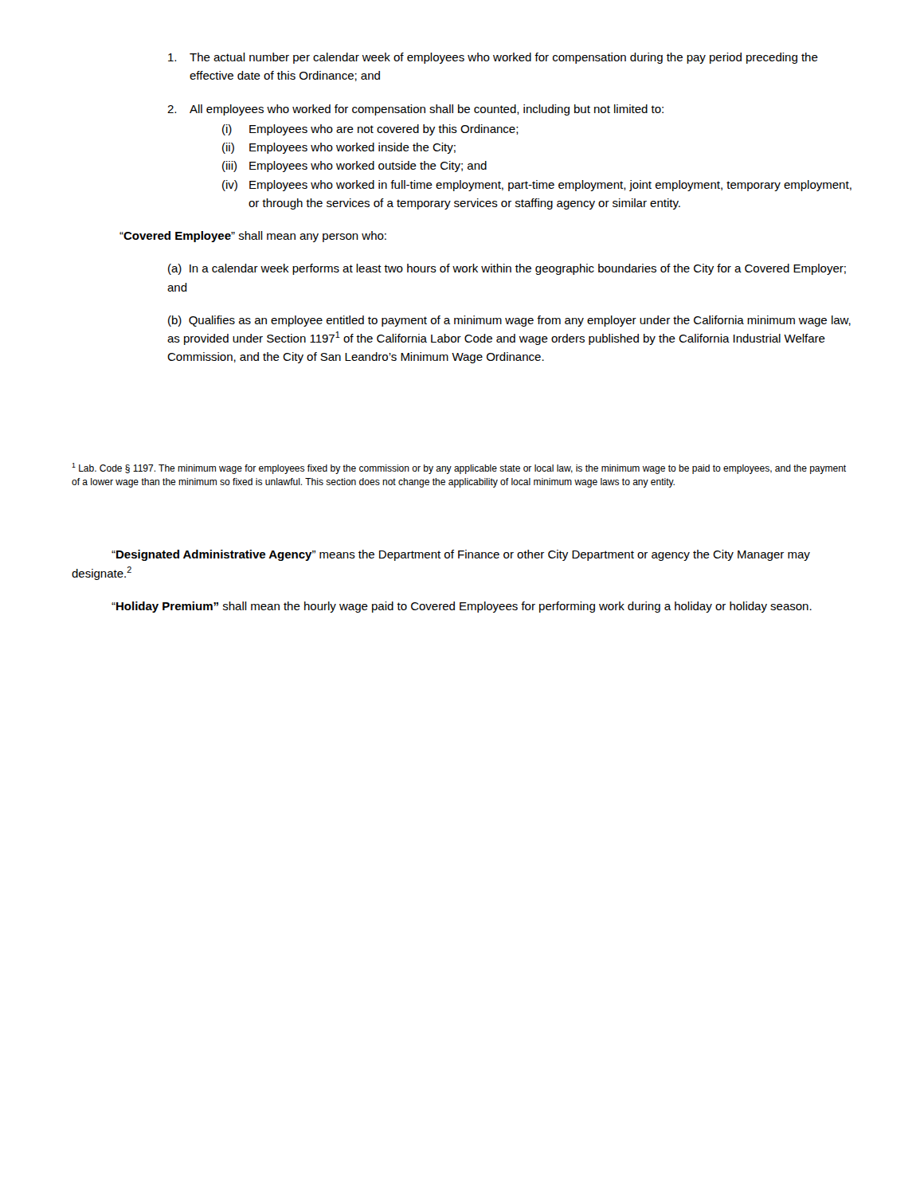1.
The actual number per calendar week of employees who worked for compensation during the pay period preceding the effective date of this Ordinance; and
2.
All employees who worked for compensation shall be counted, including but not limited to:
(i)
Employees who are not covered by this Ordinance;
(ii)
Employees who worked inside the City;
(iii)
Employees who worked outside the City; and
(iv)
Employees who worked in full-time employment, part-time employment, joint employment, temporary employment, or through the services of a temporary services or staffing agency or similar entity.
“Covered Employee” shall mean any person who:
(a) In a calendar week performs at least two hours of work within the geographic boundaries of the City for a Covered Employer; and
(b) Qualifies as an employee entitled to payment of a minimum wage from any employer under the California minimum wage law, as provided under Section 11971 of the California Labor Code and wage orders published by the California Industrial Welfare Commission, and the City of San Leandro’s Minimum Wage Ordinance.
1 Lab. Code § 1197. The minimum wage for employees fixed by the commission or by any applicable state or local law, is the minimum wage to be paid to employees, and the payment of a lower wage than the minimum so fixed is unlawful. This section does not change the applicability of local minimum wage laws to any entity.
“Designated Administrative Agency” means the Department of Finance or other City Department or agency the City Manager may designate.2
“Holiday Premium” shall mean the hourly wage paid to Covered Employees for performing work during a holiday or holiday season.